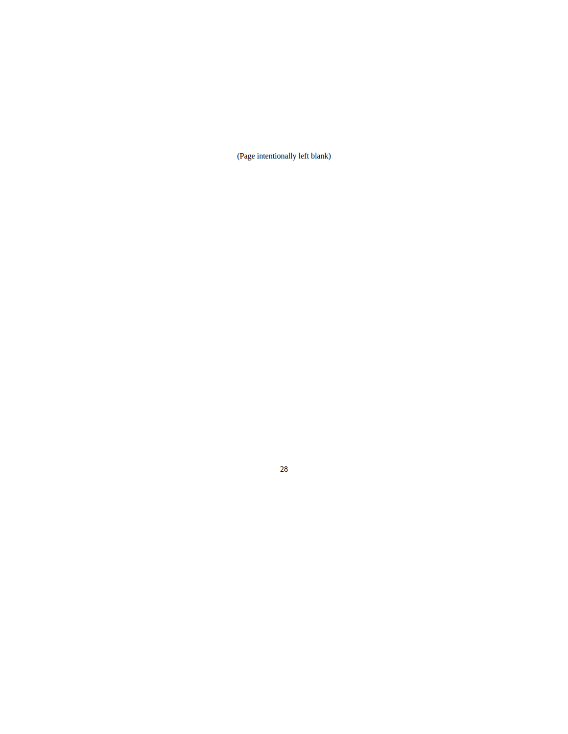(Page intentionally left blank)
28